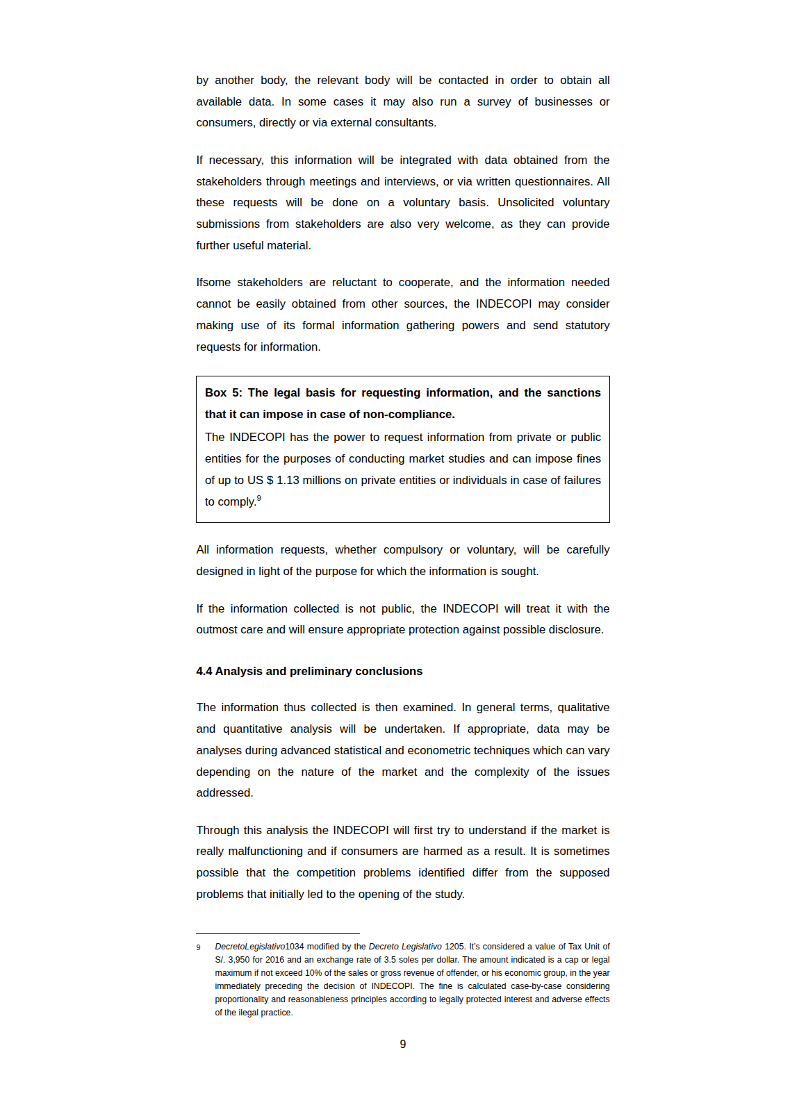by another body, the relevant body will be contacted in order to obtain all available data. In some cases it may also run a survey of businesses or consumers, directly or via external consultants.
If necessary, this information will be integrated with data obtained from the stakeholders through meetings and interviews, or via written questionnaires. All these requests will be done on a voluntary basis. Unsolicited voluntary submissions from stakeholders are also very welcome, as they can provide further useful material.
Ifsome stakeholders are reluctant to cooperate, and the information needed cannot be easily obtained from other sources, the INDECOPI may consider making use of its formal information gathering powers and send statutory requests for information.
Box 5: The legal basis for requesting information, and the sanctions that it can impose in case of non-compliance.
The INDECOPI has the power to request information from private or public entities for the purposes of conducting market studies and can impose fines of up to US $ 1.13 millions on private entities or individuals in case of failures to comply.9
All information requests, whether compulsory or voluntary, will be carefully designed in light of the purpose for which the information is sought.
If the information collected is not public, the INDECOPI will treat it with the outmost care and will ensure appropriate protection against possible disclosure.
4.4 Analysis and preliminary conclusions
The information thus collected is then examined. In general terms, qualitative and quantitative analysis will be undertaken. If appropriate, data may be analyses during advanced statistical and econometric techniques which can vary depending on the nature of the market and the complexity of the issues addressed.
Through this analysis the INDECOPI will first try to understand if the market is really malfunctioning and if consumers are harmed as a result. It is sometimes possible that the competition problems identified differ from the supposed problems that initially led to the opening of the study.
9
DecretoLegislativo1034 modified by the Decreto Legislativo 1205. It’s considered a value of Tax Unit of S/. 3,950 for 2016 and an exchange rate of 3.5 soles per dollar. The amount indicated is a cap or legal maximum if not exceed 10% of the sales or gross revenue of offender, or his economic group, in the year immediately preceding the decision of INDECOPI. The fine is calculated case-by-case considering proportionality and reasonableness principles according to legally protected interest and adverse effects of the ilegal practice.
9